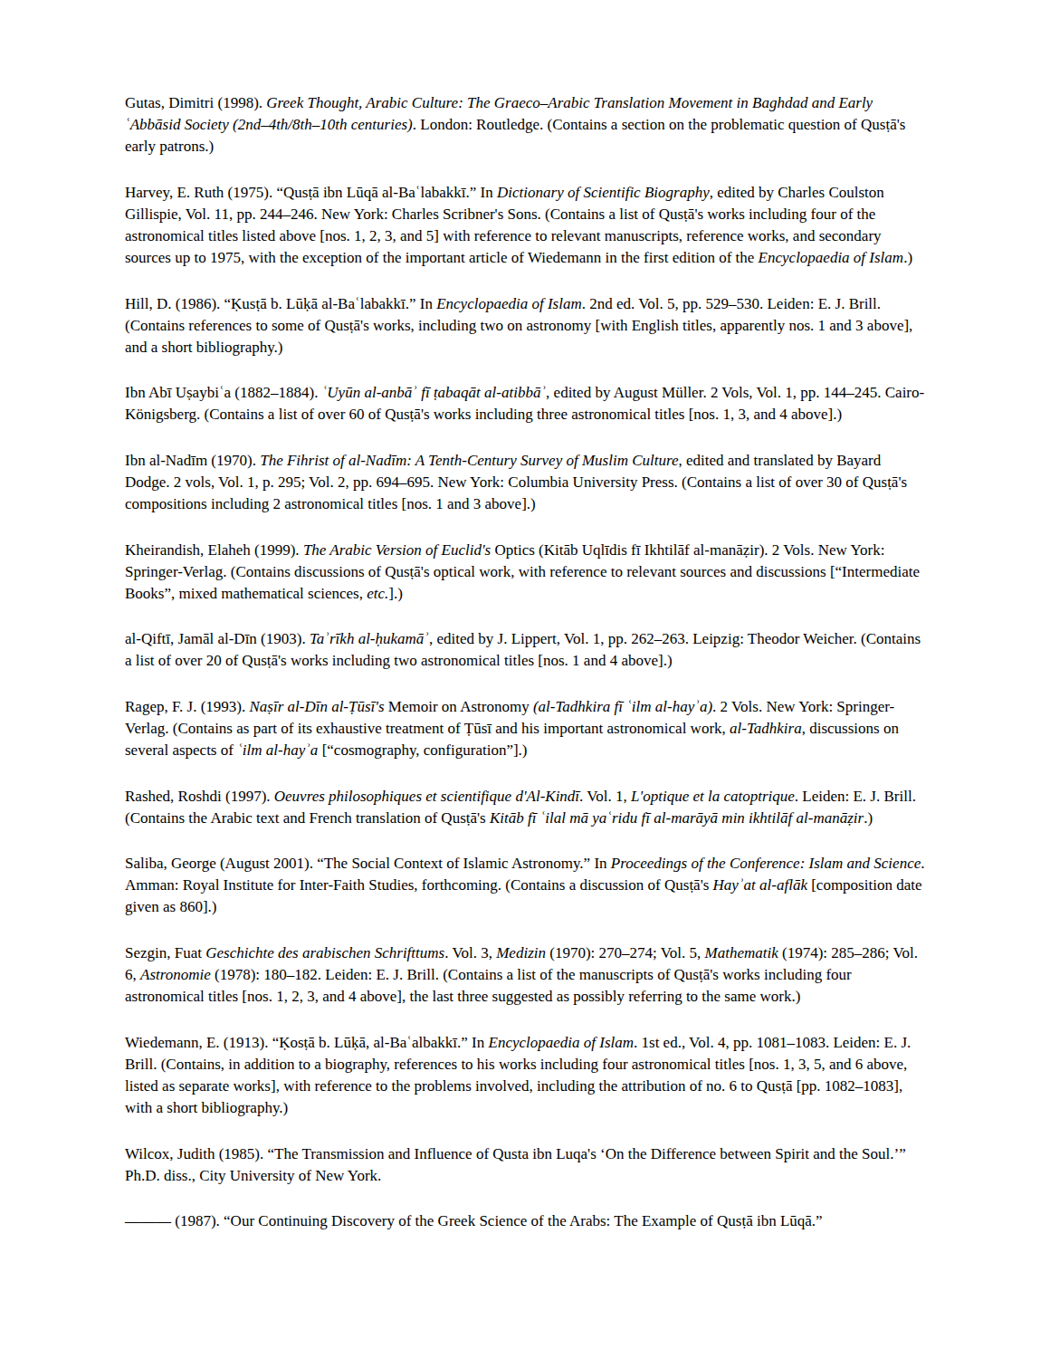Gutas, Dimitri (1998). Greek Thought, Arabic Culture: The Graeco–Arabic Translation Movement in Baghdad and Early ʿAbbāsid Society (2nd–4th/8th–10th centuries). London: Routledge. (Contains a section on the problematic question of Qusṭā's early patrons.)
Harvey, E. Ruth (1975). “Qusṭā ibn Lūqā al-Baʿlabakkī.” In Dictionary of Scientific Biography, edited by Charles Coulston Gillispie, Vol. 11, pp. 244–246. New York: Charles Scribner's Sons. (Contains a list of Qusṭā's works including four of the astronomical titles listed above [nos. 1, 2, 3, and 5] with reference to relevant manuscripts, reference works, and secondary sources up to 1975, with the exception of the important article of Wiedemann in the first edition of the Encyclopaedia of Islam.)
Hill, D. (1986). “Ḳusṭā b. Lūḳā al-Baʿlabakkī.” In Encyclopaedia of Islam. 2nd ed. Vol. 5, pp. 529–530. Leiden: E. J. Brill. (Contains references to some of Qusṭā's works, including two on astronomy [with English titles, apparently nos. 1 and 3 above], and a short bibliography.)
Ibn Abī Uṣaybiʿa (1882–1884). ʿUyūn al-anbāʾ fī ṭabaqāt al-atibbāʾ, edited by August Müller. 2 Vols, Vol. 1, pp. 144–245. Cairo-Königsberg. (Contains a list of over 60 of Qusṭā's works including three astronomical titles [nos. 1, 3, and 4 above].)
Ibn al-Nadīm (1970). The Fihrist of al-Nadīm: A Tenth-Century Survey of Muslim Culture, edited and translated by Bayard Dodge. 2 vols, Vol. 1, p. 295; Vol. 2, pp. 694–695. New York: Columbia University Press. (Contains a list of over 30 of Qusṭā's compositions including 2 astronomical titles [nos. 1 and 3 above].)
Kheirandish, Elaheh (1999). The Arabic Version of Euclid's Optics (Kitāb Uqlīdis fī Ikhtilāf al-manāẓir). 2 Vols. New York: Springer-Verlag. (Contains discussions of Qusṭā's optical work, with reference to relevant sources and discussions [“Intermediate Books”, mixed mathematical sciences, etc.].)
al-Qiftī, Jamāl al-Dīn (1903). Taʾrīkh al-ḥukamāʾ, edited by J. Lippert, Vol. 1, pp. 262–263. Leipzig: Theodor Weicher. (Contains a list of over 20 of Qusṭā's works including two astronomical titles [nos. 1 and 4 above].)
Ragep, F. J. (1993). Naṣīr al-Dīn al-Ṭūsī's Memoir on Astronomy (al-Tadhkira fī ʿilm al-hayʾa). 2 Vols. New York: Springer-Verlag. (Contains as part of its exhaustive treatment of Ṭūsī and his important astronomical work, al-Tadhkira, discussions on several aspects of ʿilm al-hayʾa [“cosmography, configuration”].)
Rashed, Roshdi (1997). Oeuvres philosophiques et scientifique d'Al-Kindī. Vol. 1, L'optique et la catoptrique. Leiden: E. J. Brill. (Contains the Arabic text and French translation of Qusṭā's Kitāb fī ʿilal mā yaʿridu fī al-marāyā min ikhtilāf al-manāẓir.)
Saliba, George (August 2001). “The Social Context of Islamic Astronomy.” In Proceedings of the Conference: Islam and Science. Amman: Royal Institute for Inter-Faith Studies, forthcoming. (Contains a discussion of Qusṭā's Hayʾat al-aflāk [composition date given as 860].)
Sezgin, Fuat Geschichte des arabischen Schrifttums. Vol. 3, Medizin (1970): 270–274; Vol. 5, Mathematik (1974): 285–286; Vol. 6, Astronomie (1978): 180–182. Leiden: E. J. Brill. (Contains a list of the manuscripts of Qusṭā's works including four astronomical titles [nos. 1, 2, 3, and 4 above], the last three suggested as possibly referring to the same work.)
Wiedemann, E. (1913). “Ḳosṭā b. Lūḳā, al-Baʿalbakkī.” In Encyclopaedia of Islam. 1st ed., Vol. 4, pp. 1081–1083. Leiden: E. J. Brill. (Contains, in addition to a biography, references to his works including four astronomical titles [nos. 1, 3, 5, and 6 above, listed as separate works], with reference to the problems involved, including the attribution of no. 6 to Qusṭā [pp. 1082–1083], with a short bibliography.)
Wilcox, Judith (1985). “The Transmission and Influence of Qusta ibn Luqa's ‘On the Difference between Spirit and the Soul.’” Ph.D. diss., City University of New York.
——— (1987). “Our Continuing Discovery of the Greek Science of the Arabs: The Example of Qusṭā ibn Lūqā.”